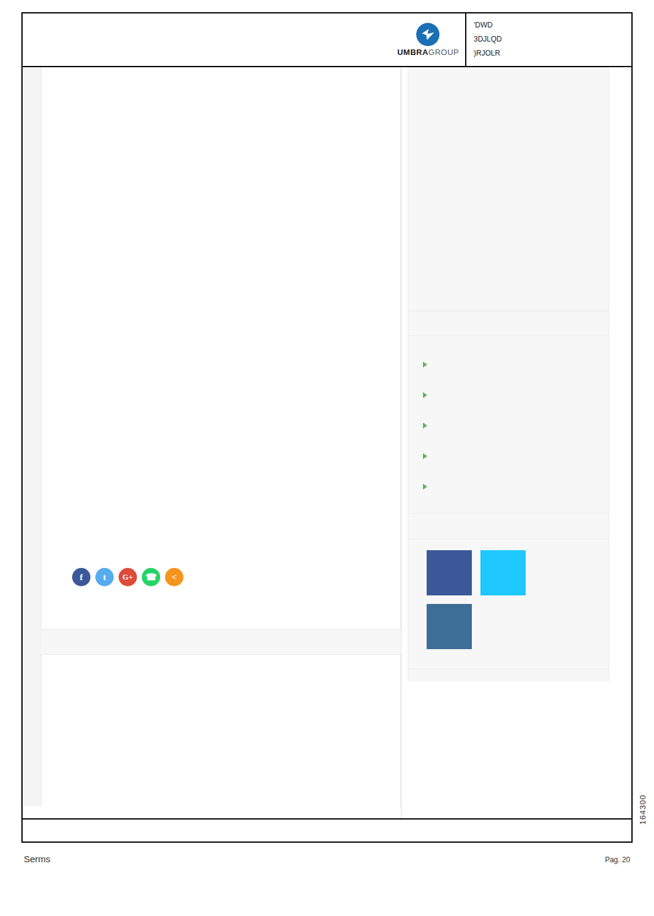UMBRAGROUP
'DWD
3DJLQD
)RJOLR
f
t
G+
☎
<
164300
Serms
Pag. 20